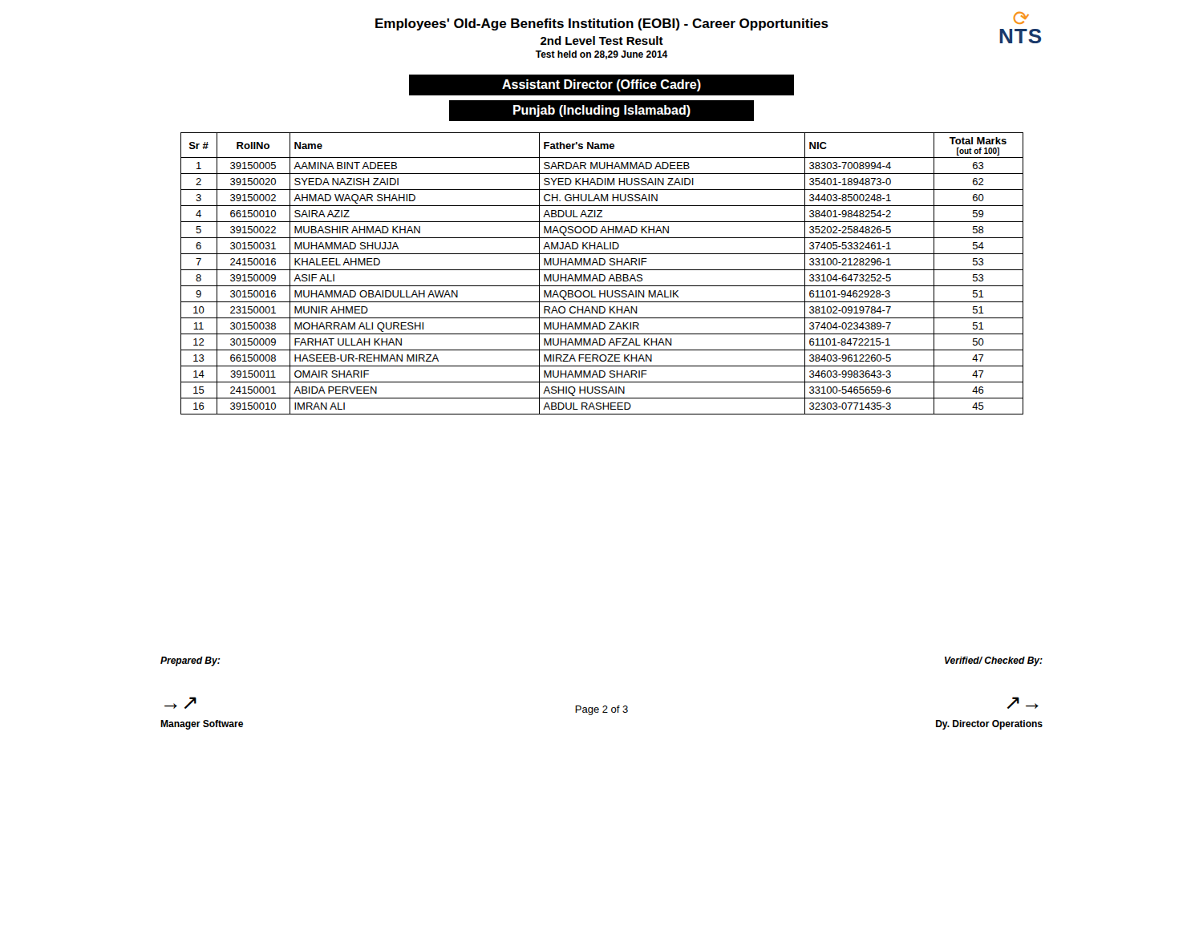⟳ NTS
Employees' Old-Age Benefits Institution (EOBI) - Career Opportunities
2nd Level Test Result
Test held on 28,29 June 2014
Assistant Director (Office Cadre)
Punjab (Including Islamabad)
| Sr # | RollNo | Name | Father's Name | NIC | Total Marks [out of 100] |
| --- | --- | --- | --- | --- | --- |
| 1 | 39150005 | AAMINA BINT ADEEB | SARDAR MUHAMMAD ADEEB | 38303-7008994-4 | 63 |
| 2 | 39150020 | SYEDA NAZISH ZAIDI | SYED KHADIM HUSSAIN ZAIDI | 35401-1894873-0 | 62 |
| 3 | 39150002 | AHMAD WAQAR SHAHID | CH. GHULAM HUSSAIN | 34403-8500248-1 | 60 |
| 4 | 66150010 | SAIRA AZIZ | ABDUL AZIZ | 38401-9848254-2 | 59 |
| 5 | 39150022 | MUBASHIR AHMAD KHAN | MAQSOOD AHMAD KHAN | 35202-2584826-5 | 58 |
| 6 | 30150031 | MUHAMMAD SHUJJA | AMJAD KHALID | 37405-5332461-1 | 54 |
| 7 | 24150016 | KHALEEL AHMED | MUHAMMAD SHARIF | 33100-2128296-1 | 53 |
| 8 | 39150009 | ASIF ALI | MUHAMMAD ABBAS | 33104-6473252-5 | 53 |
| 9 | 30150016 | MUHAMMAD OBAIDULLAH AWAN | MAQBOOL HUSSAIN MALIK | 61101-9462928-3 | 51 |
| 10 | 23150001 | MUNIR AHMED | RAO CHAND KHAN | 38102-0919784-7 | 51 |
| 11 | 30150038 | MOHARRAM ALI QURESHI | MUHAMMAD ZAKIR | 37404-0234389-7 | 51 |
| 12 | 30150009 | FARHAT ULLAH KHAN | MUHAMMAD AFZAL KHAN | 61101-8472215-1 | 50 |
| 13 | 66150008 | HASEEB-UR-REHMAN MIRZA | MIRZA FEROZE KHAN | 38403-9612260-5 | 47 |
| 14 | 39150011 | OMAIR SHARIF | MUHAMMAD SHARIF | 34603-9983643-3 | 47 |
| 15 | 24150001 | ABIDA PERVEEN | ASHIQ HUSSAIN | 33100-5465659-6 | 46 |
| 16 | 39150010 | IMRAN ALI | ABDUL RASHEED | 32303-0771435-3 | 45 |
Prepared By:
→↗
Manager Software
Verified/ Checked By:
↗→
Dy. Director Operations
Page 2 of 3